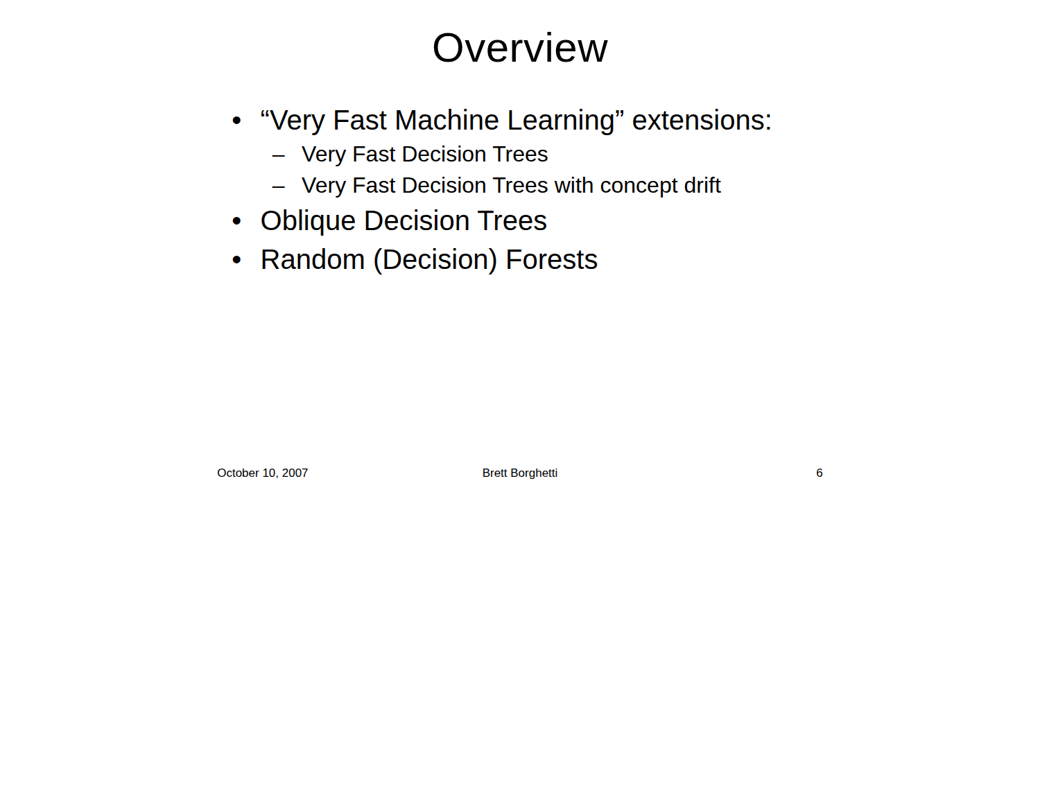Overview
“Very Fast Machine Learning” extensions:
Very Fast Decision Trees
Very Fast Decision Trees with concept drift
Oblique Decision Trees
Random (Decision) Forests
October 10, 2007
Brett Borghetti
6